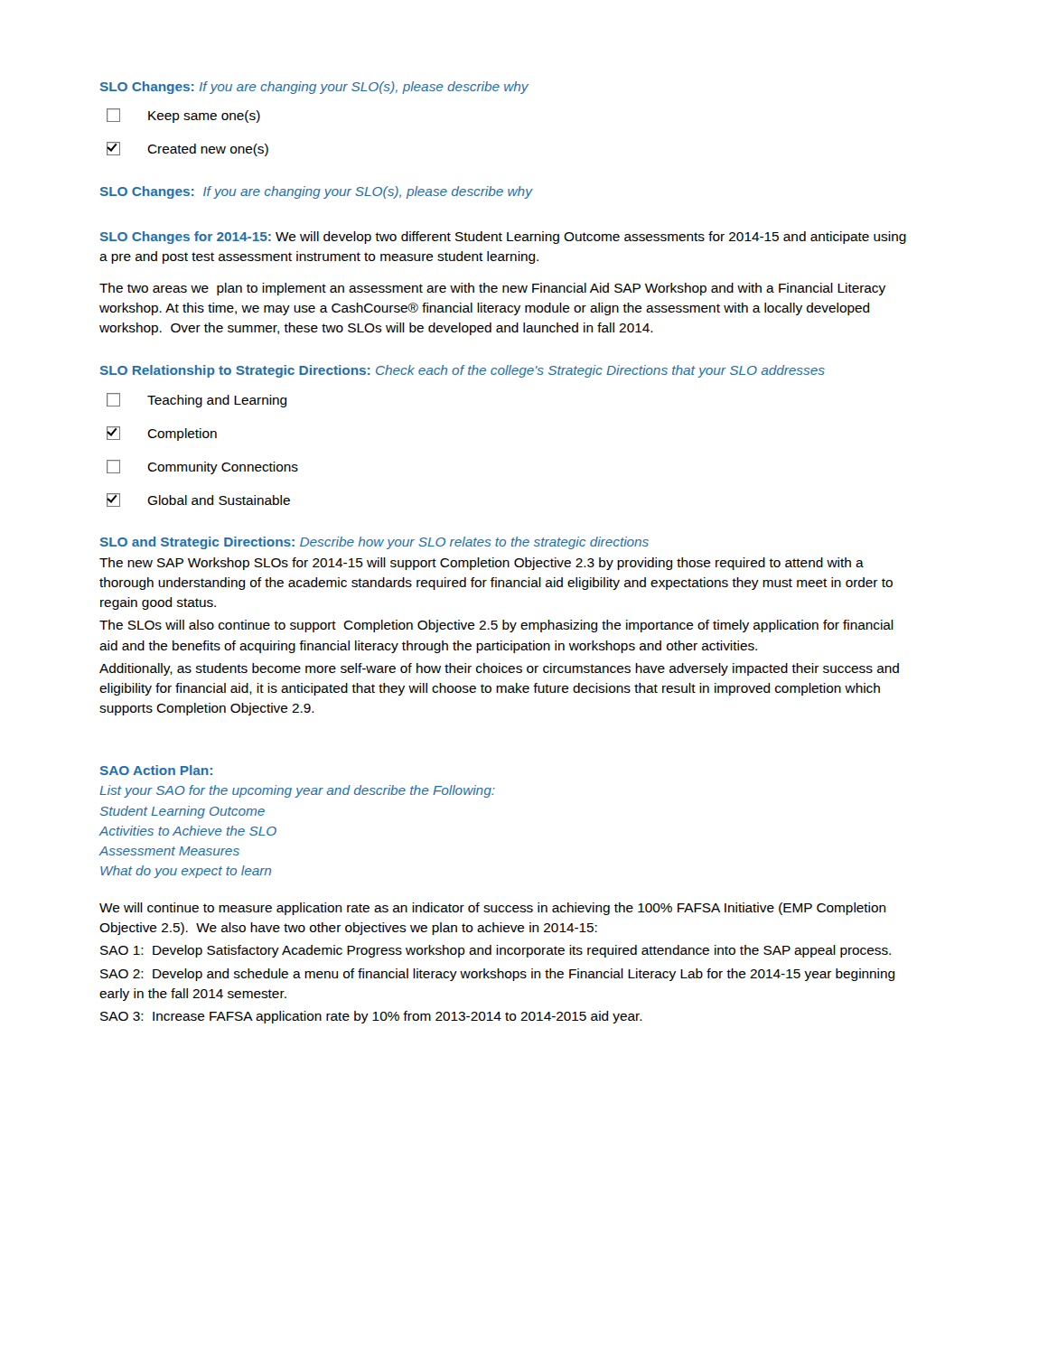SLO Changes: If you are changing your SLO(s), please describe why
Keep same one(s)
Created new one(s)
SLO Changes: If you are changing your SLO(s), please describe why
SLO Changes for 2014-15: We will develop two different Student Learning Outcome assessments for 2014-15 and anticipate using a pre and post test assessment instrument to measure student learning.
The two areas we plan to implement an assessment are with the new Financial Aid SAP Workshop and with a Financial Literacy workshop. At this time, we may use a CashCourse® financial literacy module or align the assessment with a locally developed workshop. Over the summer, these two SLOs will be developed and launched in fall 2014.
SLO Relationship to Strategic Directions: Check each of the college's Strategic Directions that your SLO addresses
Teaching and Learning
Completion
Community Connections
Global and Sustainable
SLO and Strategic Directions: Describe how your SLO relates to the strategic directions
The new SAP Workshop SLOs for 2014-15 will support Completion Objective 2.3 by providing those required to attend with a thorough understanding of the academic standards required for financial aid eligibility and expectations they must meet in order to regain good status.
The SLOs will also continue to support Completion Objective 2.5 by emphasizing the importance of timely application for financial aid and the benefits of acquiring financial literacy through the participation in workshops and other activities.
Additionally, as students become more self-ware of how their choices or circumstances have adversely impacted their success and eligibility for financial aid, it is anticipated that they will choose to make future decisions that result in improved completion which supports Completion Objective 2.9.
SAO Action Plan:
List your SAO for the upcoming year and describe the Following:
Student Learning Outcome
Activities to Achieve the SLO
Assessment Measures
What do you expect to learn
We will continue to measure application rate as an indicator of success in achieving the 100% FAFSA Initiative (EMP Completion Objective 2.5). We also have two other objectives we plan to achieve in 2014-15:
SAO 1: Develop Satisfactory Academic Progress workshop and incorporate its required attendance into the SAP appeal process.
SAO 2: Develop and schedule a menu of financial literacy workshops in the Financial Literacy Lab for the 2014-15 year beginning early in the fall 2014 semester.
SAO 3: Increase FAFSA application rate by 10% from 2013-2014 to 2014-2015 aid year.